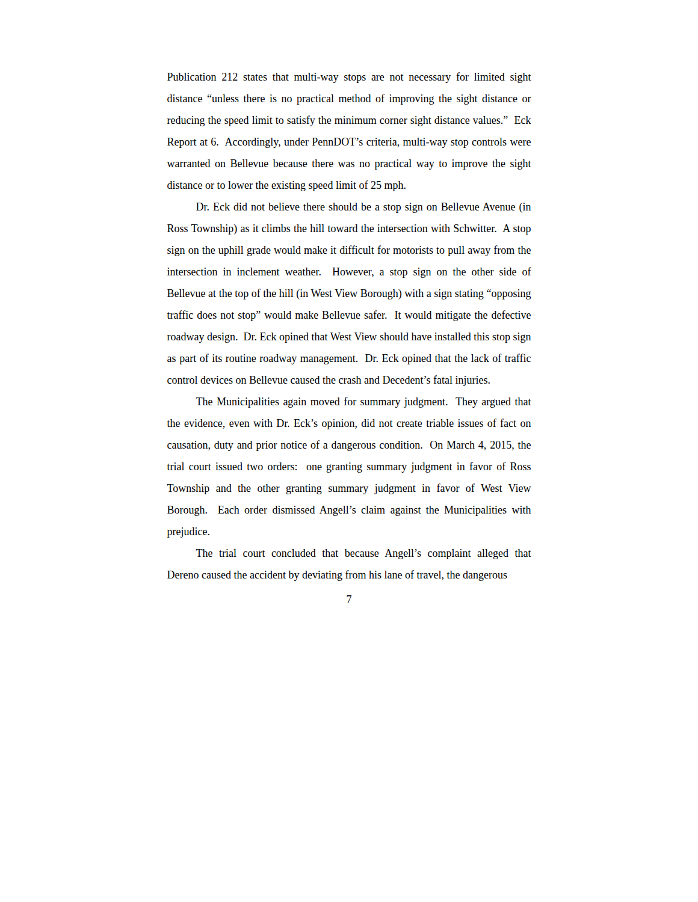Publication 212 states that multi-way stops are not necessary for limited sight distance “unless there is no practical method of improving the sight distance or reducing the speed limit to satisfy the minimum corner sight distance values.” Eck Report at 6. Accordingly, under PennDOT’s criteria, multi-way stop controls were warranted on Bellevue because there was no practical way to improve the sight distance or to lower the existing speed limit of 25 mph.
Dr. Eck did not believe there should be a stop sign on Bellevue Avenue (in Ross Township) as it climbs the hill toward the intersection with Schwitter. A stop sign on the uphill grade would make it difficult for motorists to pull away from the intersection in inclement weather. However, a stop sign on the other side of Bellevue at the top of the hill (in West View Borough) with a sign stating “opposing traffic does not stop” would make Bellevue safer. It would mitigate the defective roadway design. Dr. Eck opined that West View should have installed this stop sign as part of its routine roadway management. Dr. Eck opined that the lack of traffic control devices on Bellevue caused the crash and Decedent’s fatal injuries.
The Municipalities again moved for summary judgment. They argued that the evidence, even with Dr. Eck’s opinion, did not create triable issues of fact on causation, duty and prior notice of a dangerous condition. On March 4, 2015, the trial court issued two orders: one granting summary judgment in favor of Ross Township and the other granting summary judgment in favor of West View Borough. Each order dismissed Angell’s claim against the Municipalities with prejudice.
The trial court concluded that because Angell’s complaint alleged that Dereno caused the accident by deviating from his lane of travel, the dangerous
7